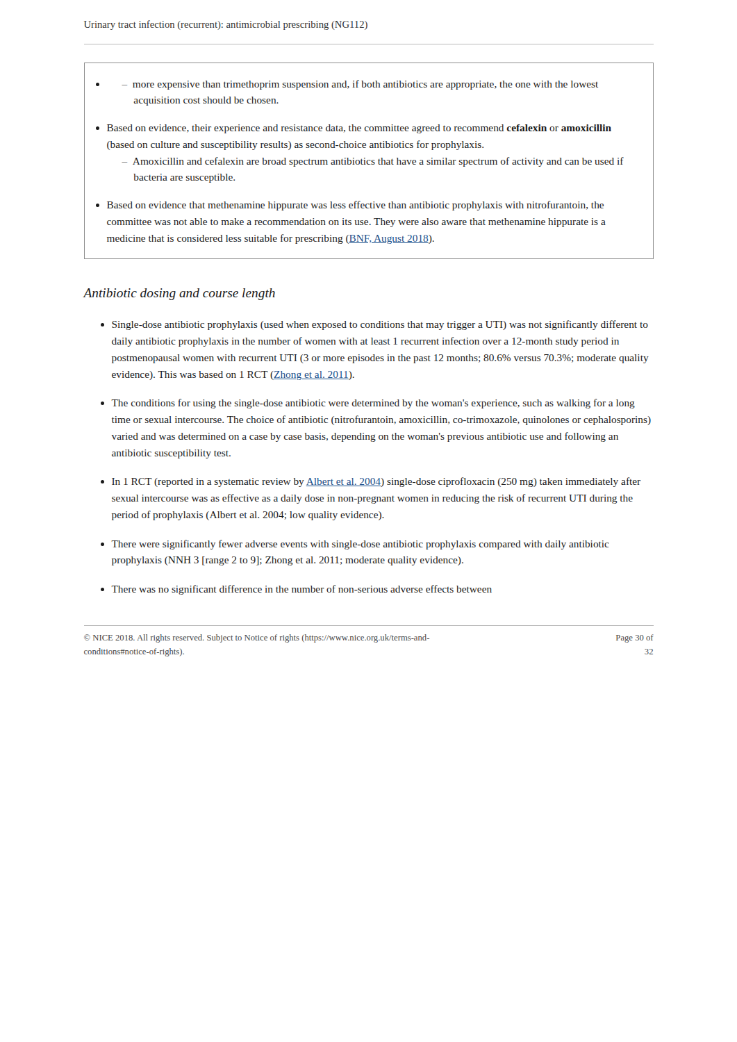Urinary tract infection (recurrent): antimicrobial prescribing (NG112)
more expensive than trimethoprim suspension and, if both antibiotics are appropriate, the one with the lowest acquisition cost should be chosen.
Based on evidence, their experience and resistance data, the committee agreed to recommend cefalexin or amoxicillin (based on culture and susceptibility results) as second-choice antibiotics for prophylaxis.
Amoxicillin and cefalexin are broad spectrum antibiotics that have a similar spectrum of activity and can be used if bacteria are susceptible.
Based on evidence that methenamine hippurate was less effective than antibiotic prophylaxis with nitrofurantoin, the committee was not able to make a recommendation on its use. They were also aware that methenamine hippurate is a medicine that is considered less suitable for prescribing (BNF, August 2018).
Antibiotic dosing and course length
Single-dose antibiotic prophylaxis (used when exposed to conditions that may trigger a UTI) was not significantly different to daily antibiotic prophylaxis in the number of women with at least 1 recurrent infection over a 12-month study period in postmenopausal women with recurrent UTI (3 or more episodes in the past 12 months; 80.6% versus 70.3%; moderate quality evidence). This was based on 1 RCT (Zhong et al. 2011).
The conditions for using the single-dose antibiotic were determined by the woman's experience, such as walking for a long time or sexual intercourse. The choice of antibiotic (nitrofurantoin, amoxicillin, co-trimoxazole, quinolones or cephalosporins) varied and was determined on a case by case basis, depending on the woman's previous antibiotic use and following an antibiotic susceptibility test.
In 1 RCT (reported in a systematic review by Albert et al. 2004) single-dose ciprofloxacin (250 mg) taken immediately after sexual intercourse was as effective as a daily dose in non-pregnant women in reducing the risk of recurrent UTI during the period of prophylaxis (Albert et al. 2004; low quality evidence).
There were significantly fewer adverse events with single-dose antibiotic prophylaxis compared with daily antibiotic prophylaxis (NNH 3 [range 2 to 9]; Zhong et al. 2011; moderate quality evidence).
There was no significant difference in the number of non-serious adverse effects between
© NICE 2018. All rights reserved. Subject to Notice of rights (https://www.nice.org.uk/terms-and-conditions#notice-of-rights).
Page 30 of
32